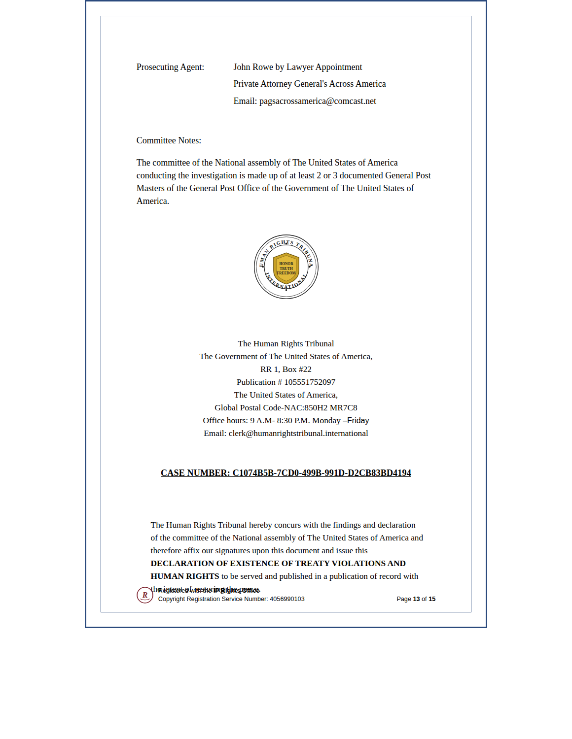Prosecuting Agent:
John Rowe by Lawyer Appointment
Private Attorney General's Across America
Email: pagsacrossamerica@comcast.net
Committee Notes:
The committee of the National assembly of The United States of America conducting the investigation is made up of at least 2 or 3 documented General Post Masters of the General Post Office of the Government of The United States of America.
HUMAN RIGHTS TRIBUNAL INTERNATIONAL HONOR TRUTH FREEDOM
The Human Rights Tribunal
The Government of The United States of America,
RR 1, Box #22
Publication # 105551752097
The United States of America,
Global Postal Code-NAC:850H2 MR7C8
Office hours: 9 A.M- 8:30 P.M. Monday –Friday
Email: clerk@humanrightstribunal.international
CASE NUMBER: C1074B5B-7CD0-499B-991D-D2CB83BD4194
The Human Rights Tribunal hereby concurs with the findings and declaration of the committee of the National assembly of The United States of America and therefore affix our signatures upon this document and issue this DECLARATION OF EXISTENCE OF TREATY VIOLATIONS AND HUMAN RIGHTS to be served and published in a publication of record with the intent of restoring the peace.
R
Registered with the IP Rights Office
Copyright Registration Service Number: 4056990103
Page 13 of 15